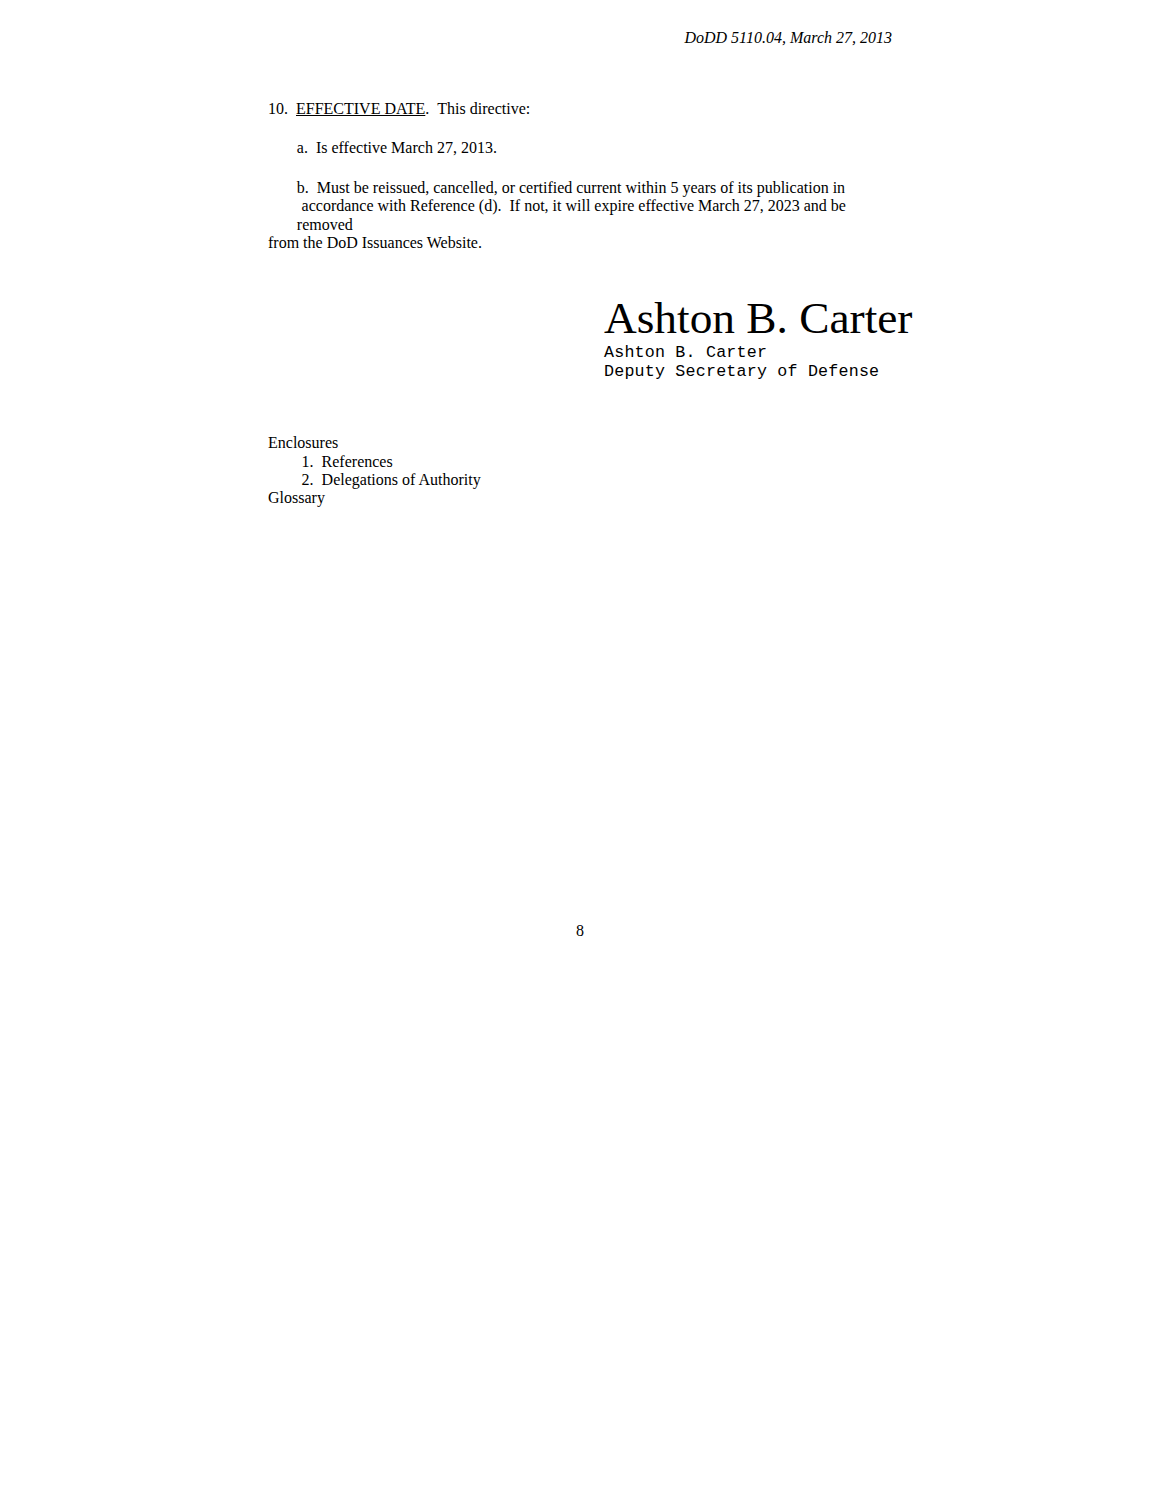DoDD 5110.04, March 27, 2013
10. EFFECTIVE DATE. This directive:
a. Is effective March 27, 2013.
b. Must be reissued, cancelled, or certified current within 5 years of its publication in
accordance with Reference (d). If not, it will expire effective March 27, 2023 and be removed
from the DoD Issuances Website.
Ashton B. Carter
Ashton B. Carter
Deputy Secretary of Defense
Enclosures
1. References
2. Delegations of Authority
Glossary
8